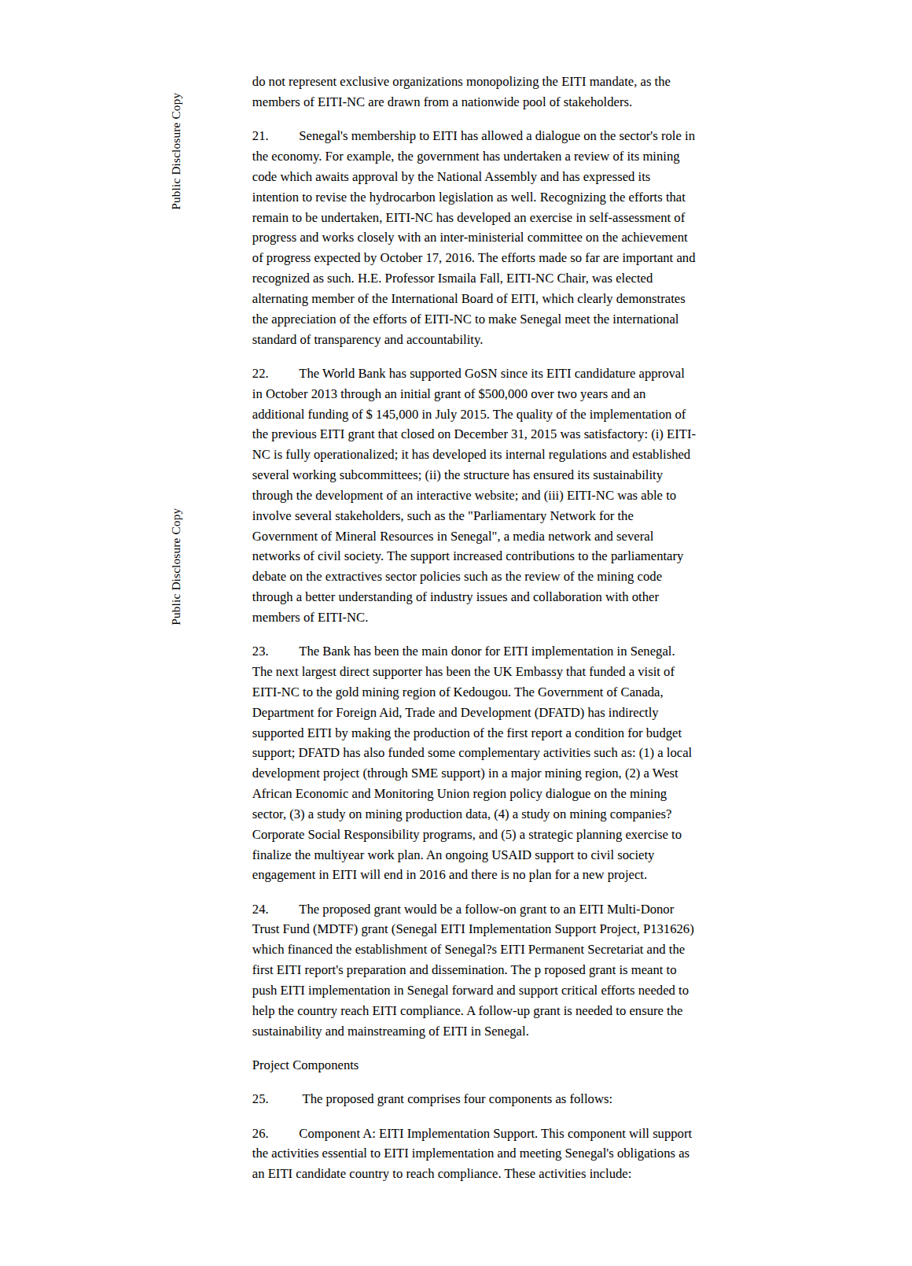Public Disclosure Copy
Public Disclosure Copy
do not represent exclusive organizations monopolizing the EITI mandate, as the members of EITI-NC are drawn from a nationwide pool of stakeholders.
21. Senegal's membership to EITI has allowed a dialogue on the sector's role in the economy. For example, the government has undertaken a review of its mining code which awaits approval by the National Assembly and has expressed its intention to revise the hydrocarbon legislation as well. Recognizing the efforts that remain to be undertaken, EITI-NC has developed an exercise in self-assessment of progress and works closely with an inter-ministerial committee on the achievement of progress expected by October 17, 2016. The efforts made so far are important and recognized as such. H.E. Professor Ismaila Fall, EITI-NC Chair, was elected alternating member of the International Board of EITI, which clearly demonstrates the appreciation of the efforts of EITI-NC to make Senegal meet the international standard of transparency and accountability.
22. The World Bank has supported GoSN since its EITI candidature approval in October 2013 through an initial grant of $500,000 over two years and an additional funding of $ 145,000 in July 2015. The quality of the implementation of the previous EITI grant that closed on December 31, 2015 was satisfactory: (i) EITI-NC is fully operationalized; it has developed its internal regulations and established several working subcommittees; (ii) the structure has ensured its sustainability through the development of an interactive website; and (iii) EITI-NC was able to involve several stakeholders, such as the "Parliamentary Network for the Government of Mineral Resources in Senegal", a media network and several networks of civil society. The support increased contributions to the parliamentary debate on the extractives sector policies such as the review of the mining code through a better understanding of industry issues and collaboration with other members of EITI-NC.
23. The Bank has been the main donor for EITI implementation in Senegal. The next largest direct supporter has been the UK Embassy that funded a visit of EITI-NC to the gold mining region of Kedougou. The Government of Canada, Department for Foreign Aid, Trade and Development (DFATD) has indirectly supported EITI by making the production of the first report a condition for budget support; DFATD has also funded some complementary activities such as: (1) a local development project (through SME support) in a major mining region, (2) a West African Economic and Monitoring Union region policy dialogue on the mining sector, (3) a study on mining production data, (4) a study on mining companies? Corporate Social Responsibility programs, and (5) a strategic planning exercise to finalize the multiyear work plan. An ongoing USAID support to civil society engagement in EITI will end in 2016 and there is no plan for a new project.
24. The proposed grant would be a follow-on grant to an EITI Multi-Donor Trust Fund (MDTF) grant (Senegal EITI Implementation Support Project, P131626) which financed the establishment of Senegal?s EITI Permanent Secretariat and the first EITI report's preparation and dissemination. The p roposed grant is meant to push EITI implementation in Senegal forward and support critical efforts needed to help the country reach EITI compliance. A follow-up grant is needed to ensure the sustainability and mainstreaming of EITI in Senegal.
Project Components
25. The proposed grant comprises four components as follows:
26. Component A: EITI Implementation Support. This component will support the activities essential to EITI implementation and meeting Senegal's obligations as an EITI candidate country to reach compliance. These activities include: